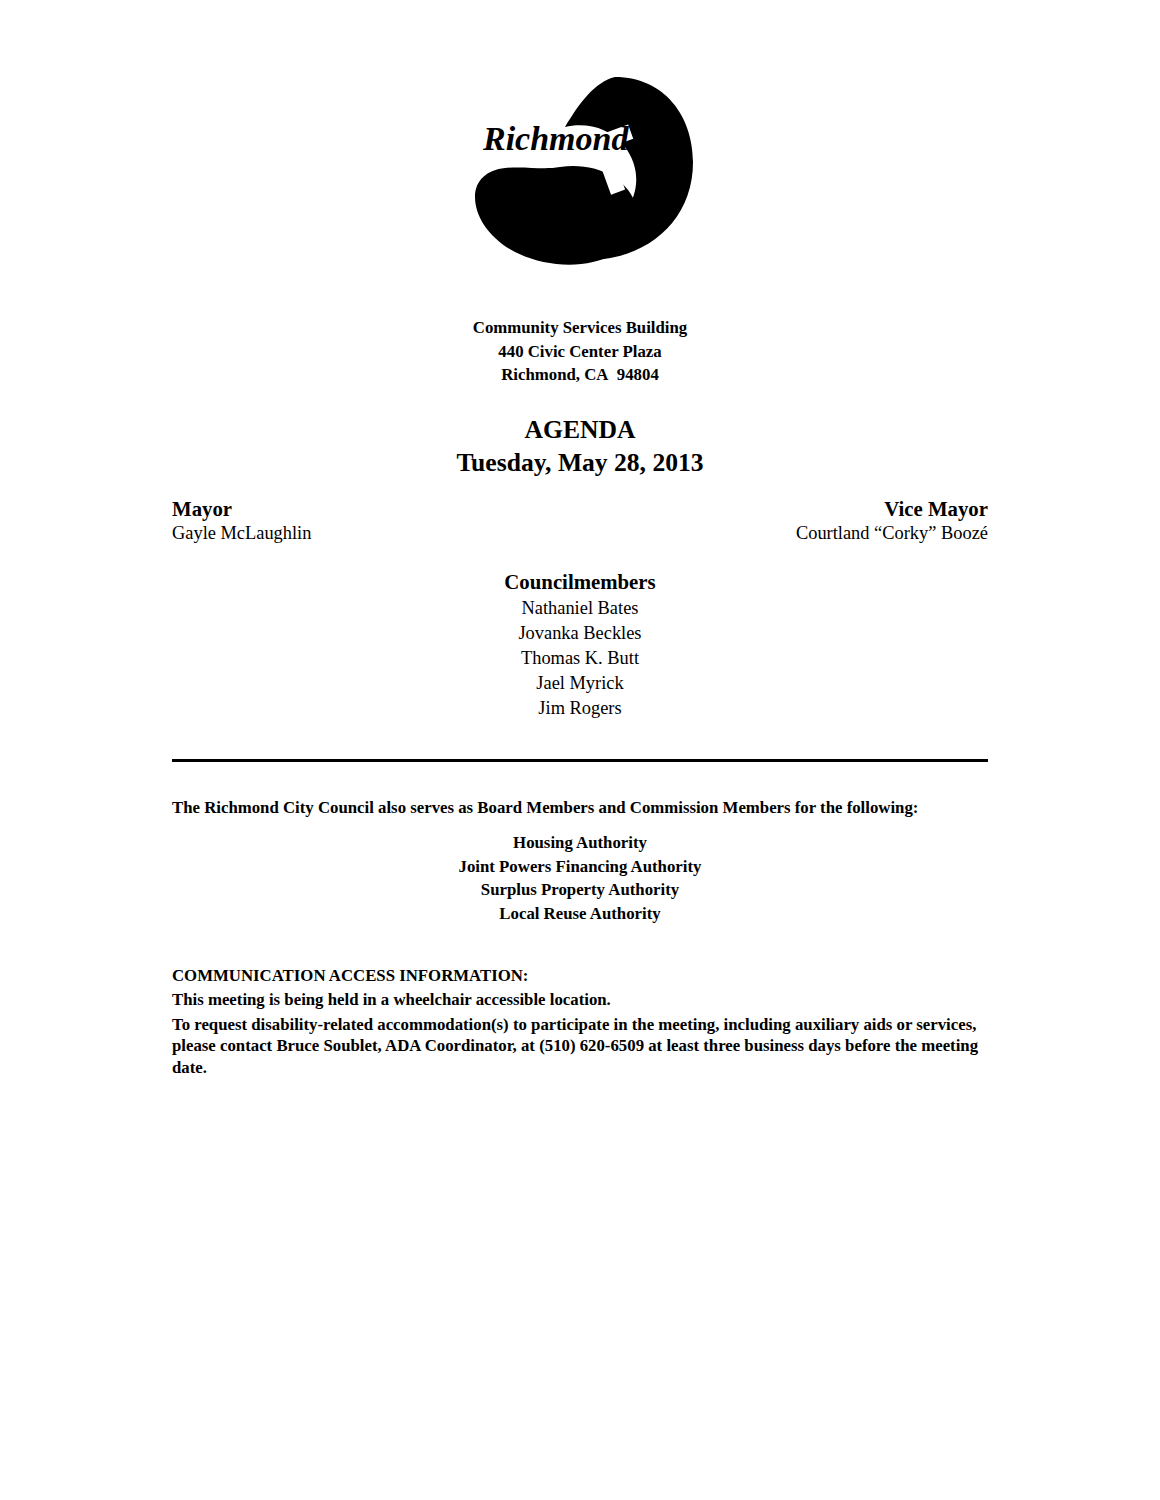Richmond
Community Services Building
440 Civic Center Plaza
Richmond, CA 94804
AGENDA
Tuesday, May 28, 2013
| Mayor | Vice Mayor |
| Gayle McLaughlin | Courtland “Corky” Boozé |
Councilmembers
Nathaniel Bates
Jovanka Beckles
Thomas K. Butt
Jael Myrick
Jim Rogers
The Richmond City Council also serves as Board Members and Commission Members for the following:
Housing Authority
Joint Powers Financing Authority
Surplus Property Authority
Local Reuse Authority
COMMUNICATION ACCESS INFORMATION:
This meeting is being held in a wheelchair accessible location.
To request disability-related accommodation(s) to participate in the meeting, including auxiliary aids or services, please contact Bruce Soublet, ADA Coordinator, at (510) 620-6509 at least three business days before the meeting date.